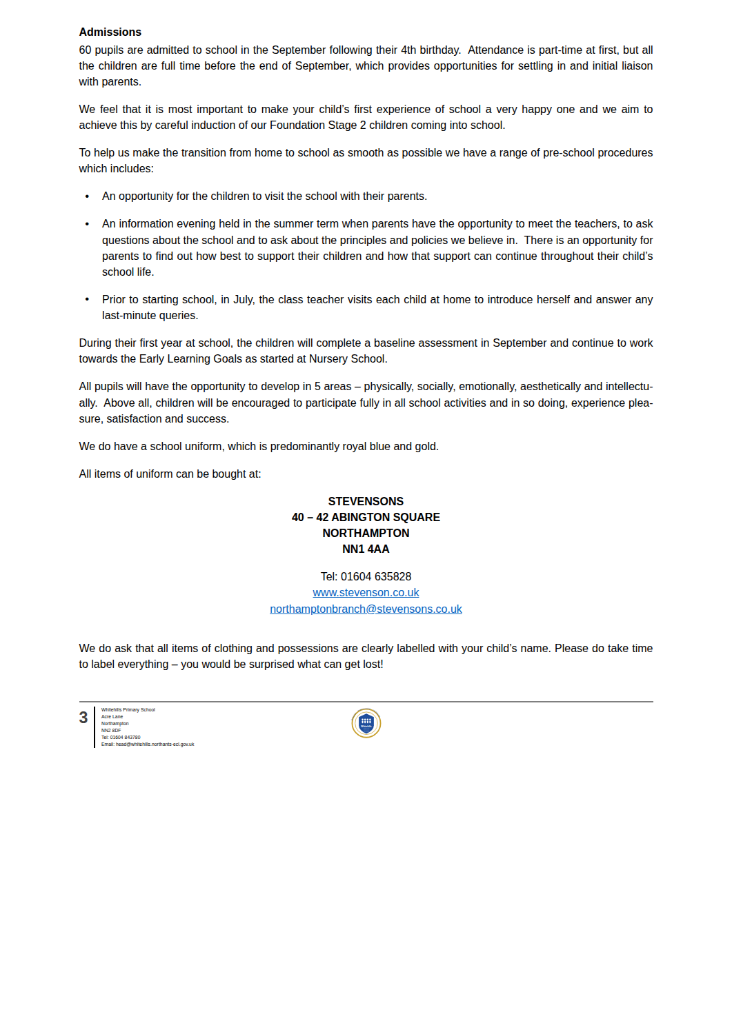Admissions
60 pupils are admitted to school in the September following their 4th birthday. Attendance is part-time at first, but all the children are full time before the end of September, which provides opportunities for settling in and initial liaison with parents.
We feel that it is most important to make your child’s first experience of school a very happy one and we aim to achieve this by careful induction of our Foundation Stage 2 children coming into school.
To help us make the transition from home to school as smooth as possible we have a range of pre-school procedures which includes:
An opportunity for the children to visit the school with their parents.
An information evening held in the summer term when parents have the opportunity to meet the teachers, to ask questions about the school and to ask about the principles and policies we believe in. There is an opportunity for parents to find out how best to support their children and how that support can continue throughout their child’s school life.
Prior to starting school, in July, the class teacher visits each child at home to introduce herself and answer any last-minute queries.
During their first year at school, the children will complete a baseline assessment in September and continue to work towards the Early Learning Goals as started at Nursery School.
All pupils will have the opportunity to develop in 5 areas – physically, socially, emotionally, aesthetically and intellectually. Above all, children will be encouraged to participate fully in all school activities and in so doing, experience pleasure, satisfaction and success.
We do have a school uniform, which is predominantly royal blue and gold.
All items of uniform can be bought at:
STEVENSONS
40 – 42 ABINGTON SQUARE
NORTHAMPTON
NN1 4AA
Tel: 01604 635828
www.stevenson.co.uk
northamptonbranch@stevensons.co.uk
We do ask that all items of clothing and possessions are clearly labelled with your child’s name. Please do take time to label everything – you would be surprised what can get lost!
3
Whitehills Primary School
Acre Lane
Northampton
NN2 8DF
Tel: 01604 843780
Email: head@whitehills.northants-ecl.gov.uk
Whitehills PRIMARY SCHOOL Respect Partnership Inclusion